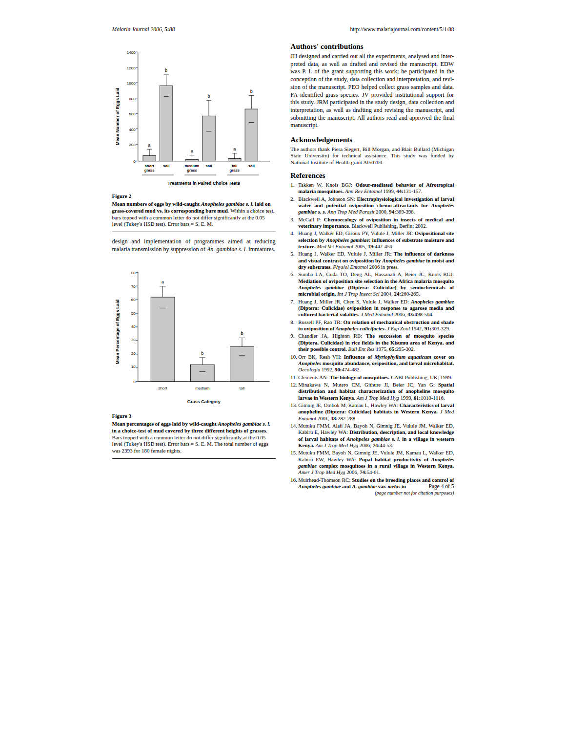Malaria Journal 2006, 5: 88
http://www.malariajournal.com/content/5/1/88
Mean Number of Eggs Laid 1400 1200 1000 800 600 400 200 0 a b a b a b short grass soil medium grass soil tall grass soil Treatments in Paired Choice Tests
Figure 2 Mean numbers of eggs by wild-caught Anopheles gambiae s. l. laid on grass-covered mud vs. its corresponding bare mud. Within a choice test, bars topped with a common letter do not differ significantly at the 0.05 level (Tukey's HSD test). Error bars = S. E. M.
design and implementation of programmes aimed at reducing malaria transmission by suppression of An. gambiae s. l. immatures.
Mean Percentage of Eggs Laid 80 70 60 50 40 30 20 10 0 a b b short medium tall Grass Category
Figure 3 Mean percentages of eggs laid by wild-caught Anopheles gambiae s. l. in a choice-test of mud covered by three different heights of grasses. Bars topped with a common letter do not differ significantly at the 0.05 level (Tukey's HSD test). Error bars = S. E. M. The total number of eggs was 2393 for 180 female nights.
Authors' contributions
JH designed and carried out all the experiments, analysed and interpreted data, as well as drafted and revised the manuscript. EDW was P. I. of the grant supporting this work; he participated in the conception of the study, data collection and interpretation, and revision of the manuscript. PEO helped collect grass samples and data. FA identified grass species. JV provided institutional support for this study. JRM participated in the study design, data collection and interpretation, as well as drafting and revising the manuscript, and submitting the manuscript. All authors read and approved the final manuscript.
Acknowledgements
The authors thank Piera Siegert, Bill Morgan, and Blair Bullard (Michigan State University) for technical assistance. This study was funded by National Institute of Health grant AI50703.
References
Takken W, Knols BGJ: Odour-mediated behavior of Afrotropical malaria mosquitoes. Ann Rev Entomol 1999, 44: 131-157.
Blackwell A, Johnson SN: Electrophysiological investigation of larval water and potential oviposition chemo-attractants for Anopheles gambiae s. s. Ann Trop Med Parasit 2000, 94: 389-398.
McCall P: Chemoecology of oviposition in insects of medical and veterinary importance. Blackwell Publishing, Berlin; 2002.
Huang J, Walker ED, Giroux PY, Vulule J, Miller JR: Ovipositional site selection by Anopheles gambiae: influences of substrate moisture and texture. Med Vet Entomol 2005, 19: 442-450.
Huang J, Walker ED, Vulule J, Miller JR: The influence of darkness and visual contrast on oviposition by Anopheles gambiae in moist and dry substrates. Physiol Entomol 2006 in press.
Sumba LA, Guda TO, Deng AL, Hassanali A, Beier JC, Knols BGJ: Mediation of oviposition site selection in the Africa malaria mosquito Anopheles gambiae (Diptera: Culicidae) by semiochemicals of microbial origin. Int J Trop Insect Sci 2004, 24: 260-265.
Huang J, Miller JR, Chen S, Vulule J, Walker ED: Anopheles gambiae (Diptera: Culicidae) oviposition in response to agarose media and cultured bacterial volatiles. J Med Entomol 2006, 43: 498-504.
Russell PF, Rao TR: On relation of mechanical obstruction and shade to oviposition of Anopheles culicifacies. J Exp Zool 1942, 91: 303-329.
Chandler JA, Highton RB: The succession of mosquito species (Diptera, Culicidae) in rice fields in the Kisumu area of Kenya, and their possible control. Bull Ent Res 1975, 65: 295-302.
Orr BK, Resh VH: Influence of Myriophyllum aquaticum cover on Anopheles mosquito abundance, oviposition, and larval microhabitat. Oecologia 1992, 90: 474-482.
Clements AN: The biology of mosquitoes. CABI Publishing, UK; 1999.
Minakawa N, Mutero CM, Githure JI, Beier JC, Yan G: Spatial distribution and habitat characterization of anopheline mosquito larvae in Western Kenya. Am J Trop Med Hyg 1999, 61: 1010-1016.
Gimnig JE, Ombok M, Kamau L, Hawley WA: Characteristics of larval anopheline (Diptera: Culicidae) habitats in Western Kenya. J Med Entomol 2001, 38: 282-288.
Mutuku FMM, Alaii JA, Bayoh N, Gimnig JE, Vulule JM, Walker ED, Kabiru E, Hawley WA: Distribution, description, and local knowledge of larval habitats of Anohpeles gambiae s. l. in a village in western Kenya. Am J Trop Med Hyg 2006, 74: 44-53.
Mutuku FMM, Bayoh N, Gimnig JE, Vulule JM, Kamau L, Walker ED, Kabiru EW, Hawley WA: Pupal habitat productivity of Anopheles gambiae complex mosquitoes in a rural village in Western Kenya. Amer J Trop Med Hyg 2006, 74: 54-61.
Muirhead-Thomson RC: Studies on the breeding places and control of Anopheles gambiae and A. gambiae var. melas in
Page 4 of 5
(page number not for citation purposes)